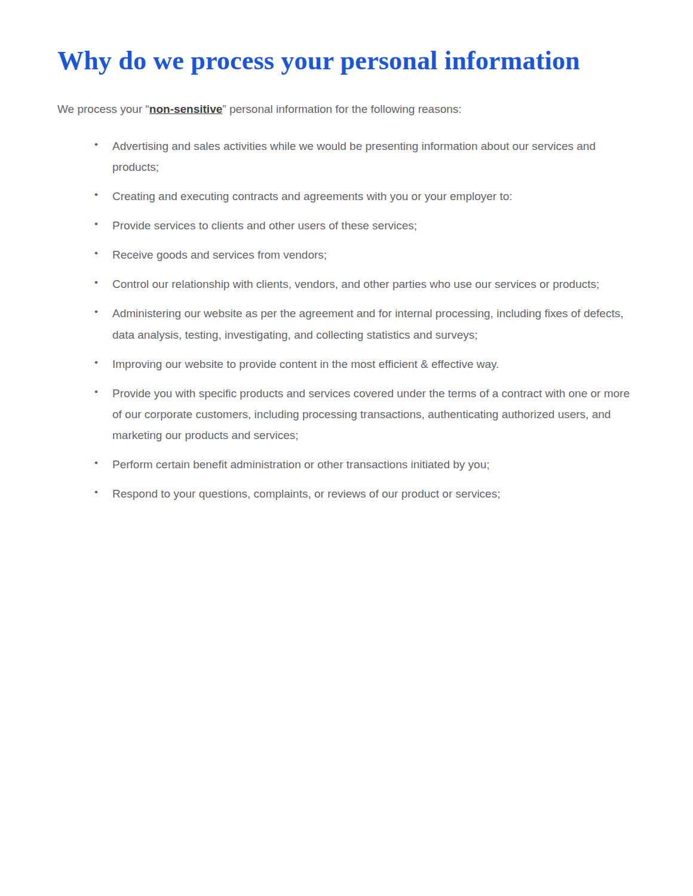Why do we process your personal information
We process your “non-sensitive” personal information for the following reasons:
Advertising and sales activities while we would be presenting information about our services and products;
Creating and executing contracts and agreements with you or your employer to:
Provide services to clients and other users of these services;
Receive goods and services from vendors;
Control our relationship with clients, vendors, and other parties who use our services or products;
Administering our website as per the agreement and for internal processing, including fixes of defects, data analysis, testing, investigating, and collecting statistics and surveys;
Improving our website to provide content in the most efficient & effective way.
Provide you with specific products and services covered under the terms of a contract with one or more of our corporate customers, including processing transactions, authenticating authorized users, and marketing our products and services;
Perform certain benefit administration or other transactions initiated by you;
Respond to your questions, complaints, or reviews of our product or services;